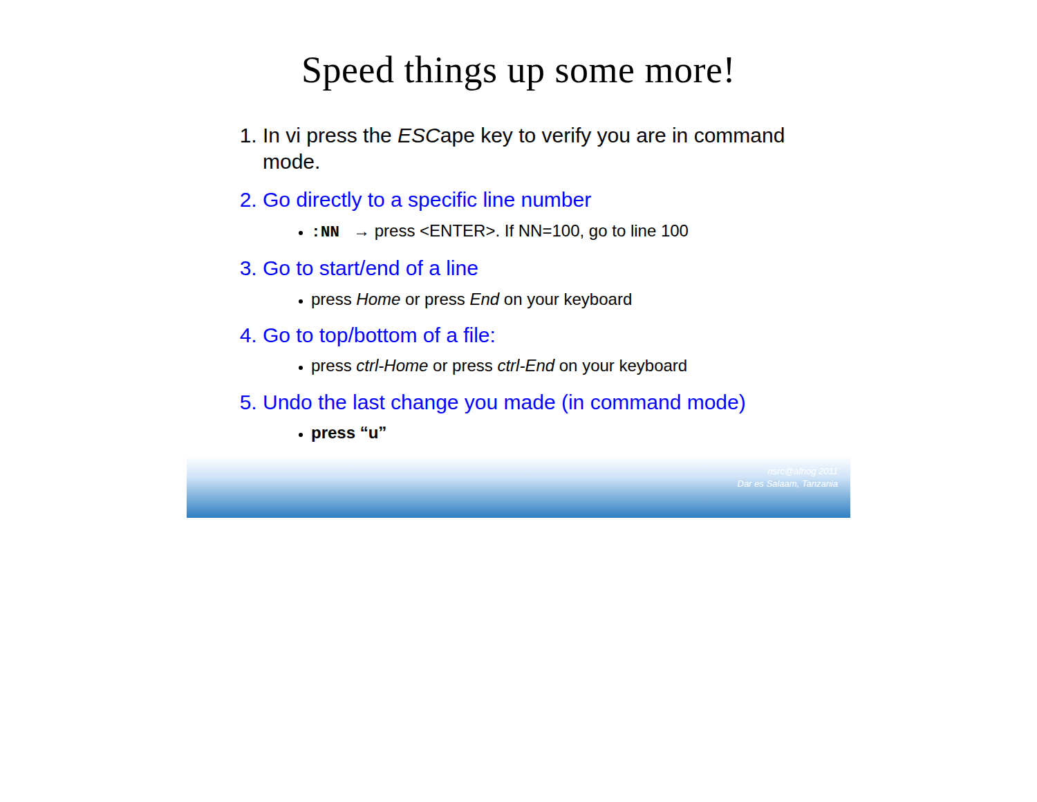Speed things up some more!
In vi press the ESCape key to verify you are in command mode.
Go directly to a specific line number
:NN → press <ENTER>. If NN=100, go to line 100
Go to start/end of a line
press Home or press End on your keyboard
Go to top/bottom of a file:
press ctrl-Home or press ctrl-End on your keyboard
Undo the last change you made (in command mode)
press “u”
nsrc@afnog 2011
Dar es Salaam, Tanzania